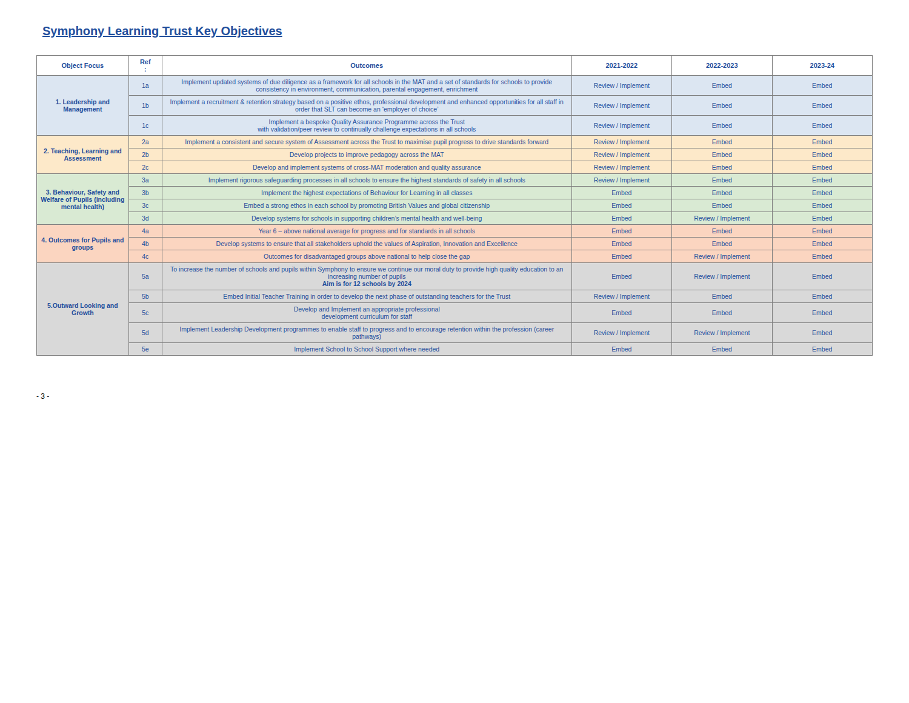Symphony Learning Trust Key Objectives
| Object Focus | Ref : | Outcomes | 2021-2022 | 2022-2023 | 2023-24 |
| --- | --- | --- | --- | --- | --- |
| 1. Leadership and Management | 1a | Implement updated systems of due diligence as a framework for all schools in the MAT and a set of standards for schools to provide consistency in environment, communication, parental engagement, enrichment | Review / Implement | Embed | Embed |
| 1b | Implement a recruitment & retention strategy based on a positive ethos, professional development and enhanced opportunities for all staff in order that SLT can become an ‘employer of choice’ | Review / Implement | Embed | Embed |
| 1c | Implement a bespoke Quality Assurance Programme across the Trust with validation/peer review to continually challenge expectations in all schools | Review / Implement | Embed | Embed |
| 2. Teaching, Learning and Assessment | 2a | Implement a consistent and secure system of Assessment across the Trust to maximise pupil progress to drive standards forward | Review / Implement | Embed | Embed |
| 2b | Develop projects to improve pedagogy across the MAT | Review / Implement | Embed | Embed |
| 2c | Develop and implement systems of cross-MAT moderation and quality assurance | Review / Implement | Embed | Embed |
| 3. Behaviour, Safety and Welfare of Pupils (including mental health) | 3a | Implement rigorous safeguarding processes in all schools to ensure the highest standards of safety in all schools | Review / Implement | Embed | Embed |
| 3b | Implement the highest expectations of Behaviour for Learning in all classes | Embed | Embed | Embed |
| 3c | Embed a strong ethos in each school by promoting British Values and global citizenship | Embed | Embed | Embed |
| 3d | Develop systems for schools in supporting children’s mental health and well-being | Embed | Review / Implement | Embed |
| 4. Outcomes for Pupils and groups | 4a | Year 6 – above national average for progress and for standards in all schools | Embed | Embed | Embed |
| 4b | Develop systems to ensure that all stakeholders uphold the values of Aspiration, Innovation and Excellence | Embed | Embed | Embed |
| 4c | Outcomes for disadvantaged groups above national to help close the gap | Embed | Review / Implement | Embed |
| 5.Outward Looking and Growth | 5a | To increase the number of schools and pupils within Symphony to ensure we continue our moral duty to provide high quality education to an increasing number of pupils Aim is for 12 schools by 2024 | Embed | Review / Implement | Embed |
| 5b | Embed Initial Teacher Training in order to develop the next phase of outstanding teachers for the Trust | Review / Implement | Embed | Embed |
| 5c | Develop and Implement an appropriate professional development curriculum for staff | Embed | Embed | Embed |
| 5d | Implement Leadership Development programmes to enable staff to progress and to encourage retention within the profession (career pathways) | Review / Implement | Review / Implement | Embed |
| 5e | Implement School to School Support where needed | Embed | Embed | Embed |
- 3 -